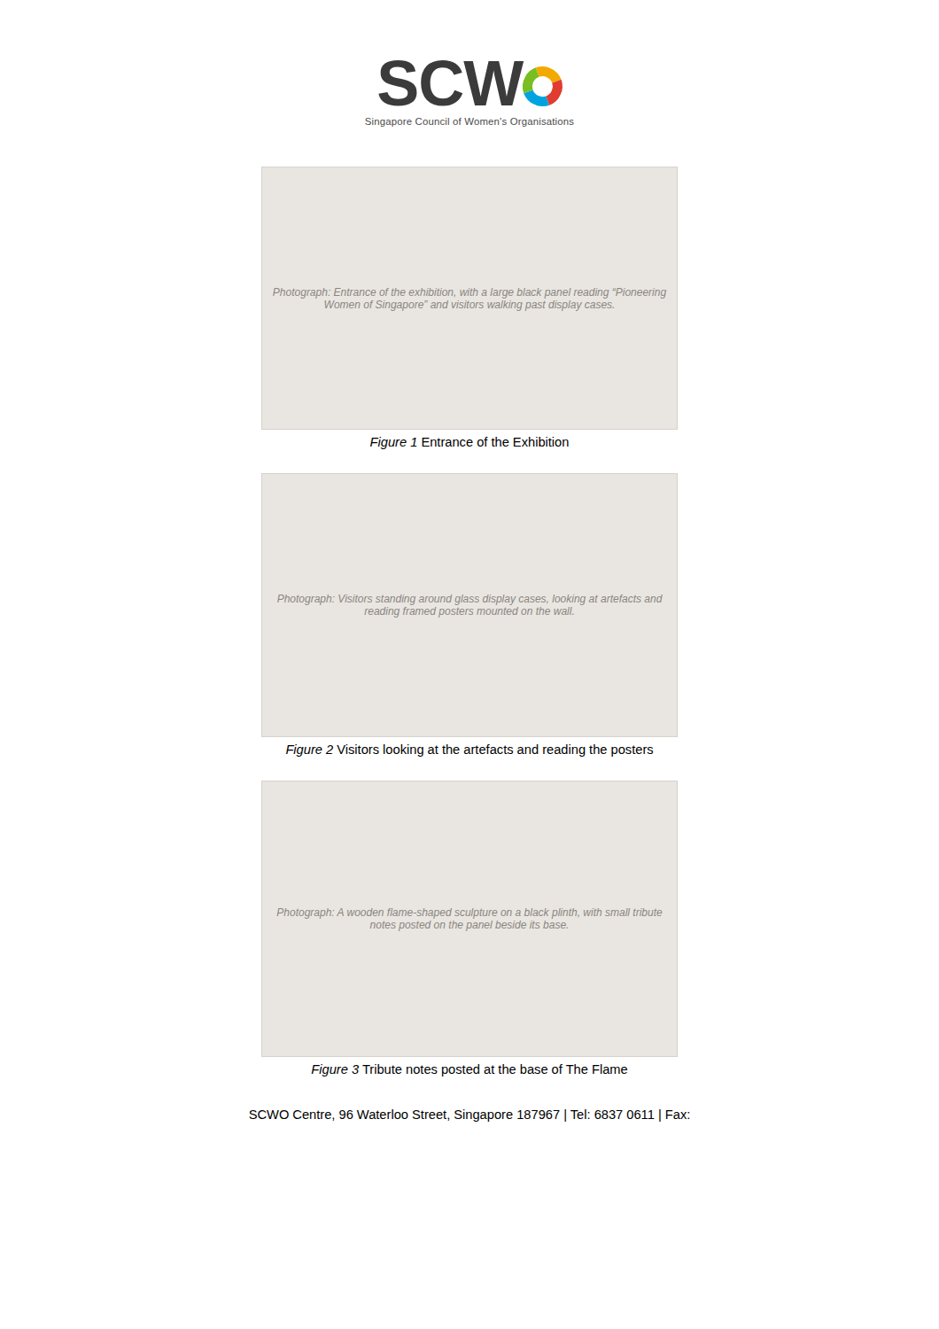SCW
Singapore Council of Women's Organisations
Photograph: Entrance of the exhibition, with a large black panel reading “Pioneering Women of Singapore” and visitors walking past display cases.
Figure 1 Entrance of the Exhibition
Photograph: Visitors standing around glass display cases, looking at artefacts and reading framed posters mounted on the wall.
Figure 2 Visitors looking at the artefacts and reading the posters
Photograph: A wooden flame-shaped sculpture on a black plinth, with small tribute notes posted on the panel beside its base.
Figure 3 Tribute notes posted at the base of The Flame
SCWO Centre, 96 Waterloo Street, Singapore 187967 | Tel: 6837 0611 | Fax: